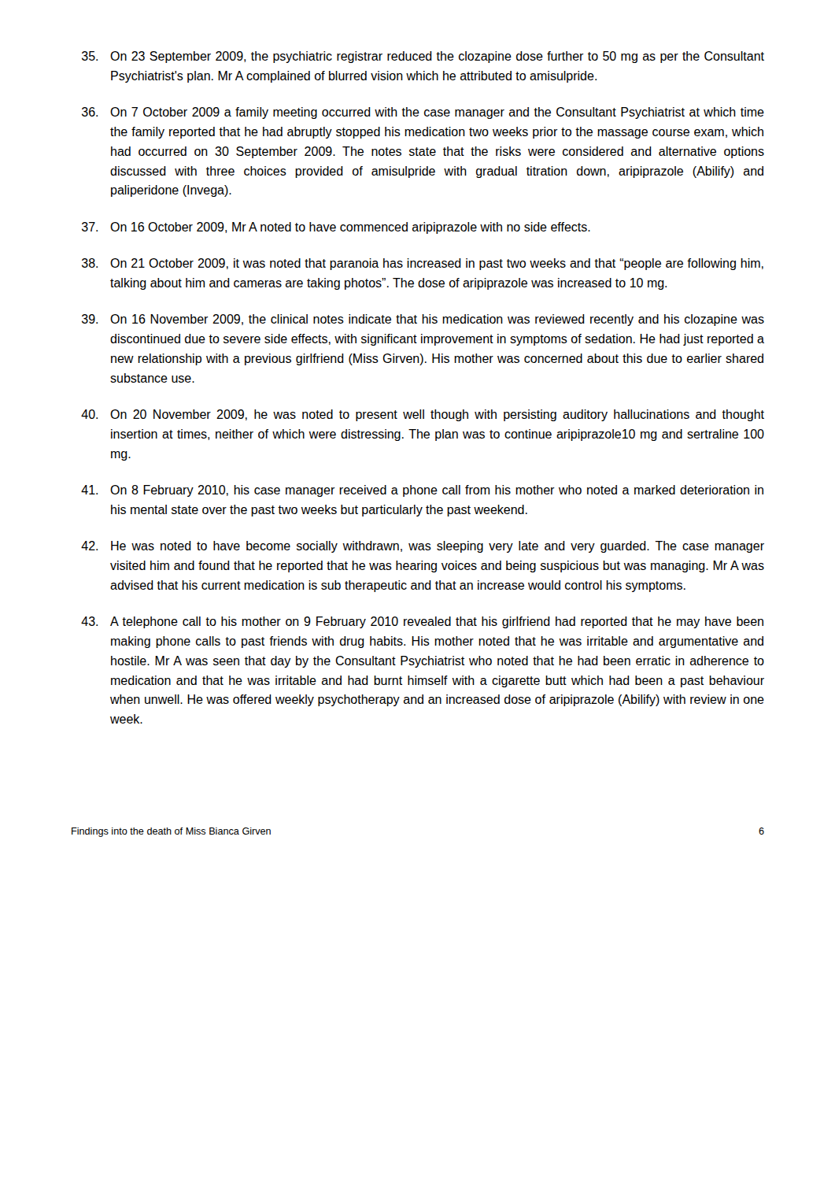On 23 September 2009, the psychiatric registrar reduced the clozapine dose further to 50 mg as per the Consultant Psychiatrist's plan. Mr A complained of blurred vision which he attributed to amisulpride.
On 7 October 2009 a family meeting occurred with the case manager and the Consultant Psychiatrist at which time the family reported that he had abruptly stopped his medication two weeks prior to the massage course exam, which had occurred on 30 September 2009. The notes state that the risks were considered and alternative options discussed with three choices provided of amisulpride with gradual titration down, aripiprazole (Abilify) and paliperidone (Invega).
On 16 October 2009, Mr A noted to have commenced aripiprazole with no side effects.
On 21 October 2009, it was noted that paranoia has increased in past two weeks and that “people are following him, talking about him and cameras are taking photos”. The dose of aripiprazole was increased to 10 mg.
On 16 November 2009, the clinical notes indicate that his medication was reviewed recently and his clozapine was discontinued due to severe side effects, with significant improvement in symptoms of sedation. He had just reported a new relationship with a previous girlfriend (Miss Girven). His mother was concerned about this due to earlier shared substance use.
On 20 November 2009, he was noted to present well though with persisting auditory hallucinations and thought insertion at times, neither of which were distressing. The plan was to continue aripiprazole10 mg and sertraline 100 mg.
On 8 February 2010, his case manager received a phone call from his mother who noted a marked deterioration in his mental state over the past two weeks but particularly the past weekend.
He was noted to have become socially withdrawn, was sleeping very late and very guarded. The case manager visited him and found that he reported that he was hearing voices and being suspicious but was managing. Mr A was advised that his current medication is sub therapeutic and that an increase would control his symptoms.
A telephone call to his mother on 9 February 2010 revealed that his girlfriend had reported that he may have been making phone calls to past friends with drug habits. His mother noted that he was irritable and argumentative and hostile. Mr A was seen that day by the Consultant Psychiatrist who noted that he had been erratic in adherence to medication and that he was irritable and had burnt himself with a cigarette butt which had been a past behaviour when unwell. He was offered weekly psychotherapy and an increased dose of aripiprazole (Abilify) with review in one week.
Findings into the death of Miss Bianca Girven 6